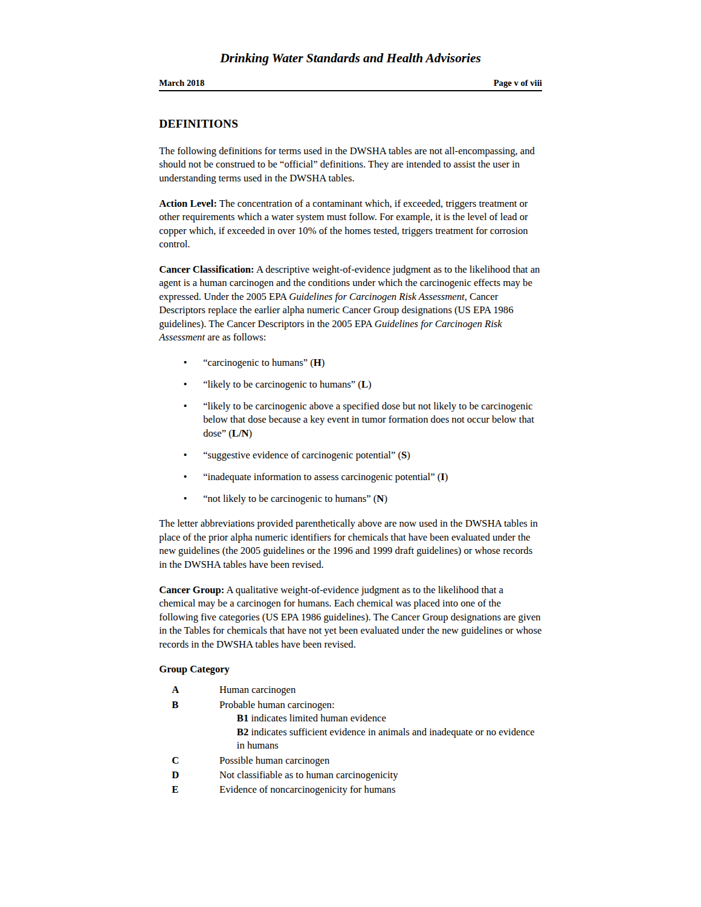Drinking Water Standards and Health Advisories
March 2018 Page v of viii
DEFINITIONS
The following definitions for terms used in the DWSHA tables are not all-encompassing, and should not be construed to be “official” definitions. They are intended to assist the user in understanding terms used in the DWSHA tables.
Action Level: The concentration of a contaminant which, if exceeded, triggers treatment or other requirements which a water system must follow. For example, it is the level of lead or copper which, if exceeded in over 10% of the homes tested, triggers treatment for corrosion control.
Cancer Classification: A descriptive weight-of-evidence judgment as to the likelihood that an agent is a human carcinogen and the conditions under which the carcinogenic effects may be expressed. Under the 2005 EPA Guidelines for Carcinogen Risk Assessment, Cancer Descriptors replace the earlier alpha numeric Cancer Group designations (US EPA 1986 guidelines). The Cancer Descriptors in the 2005 EPA Guidelines for Carcinogen Risk Assessment are as follows:
“carcinogenic to humans” (H)
“likely to be carcinogenic to humans” (L)
“likely to be carcinogenic above a specified dose but not likely to be carcinogenic below that dose because a key event in tumor formation does not occur below that dose” (L/N)
“suggestive evidence of carcinogenic potential” (S)
“inadequate information to assess carcinogenic potential” (I)
“not likely to be carcinogenic to humans” (N)
The letter abbreviations provided parenthetically above are now used in the DWSHA tables in place of the prior alpha numeric identifiers for chemicals that have been evaluated under the new guidelines (the 2005 guidelines or the 1996 and 1999 draft guidelines) or whose records in the DWSHA tables have been revised.
Cancer Group: A qualitative weight-of-evidence judgment as to the likelihood that a chemical may be a carcinogen for humans. Each chemical was placed into one of the following five categories (US EPA 1986 guidelines). The Cancer Group designations are given in the Tables for chemicals that have not yet been evaluated under the new guidelines or whose records in the DWSHA tables have been revised.
Group Category
| A | Human carcinogen |
| B | Probable human carcinogen: B1 indicates limited human evidence B2 indicates sufficient evidence in animals and inadequate or no evidence in humans |
| C | Possible human carcinogen |
| D | Not classifiable as to human carcinogenicity |
| E | Evidence of noncarcinogenicity for humans |